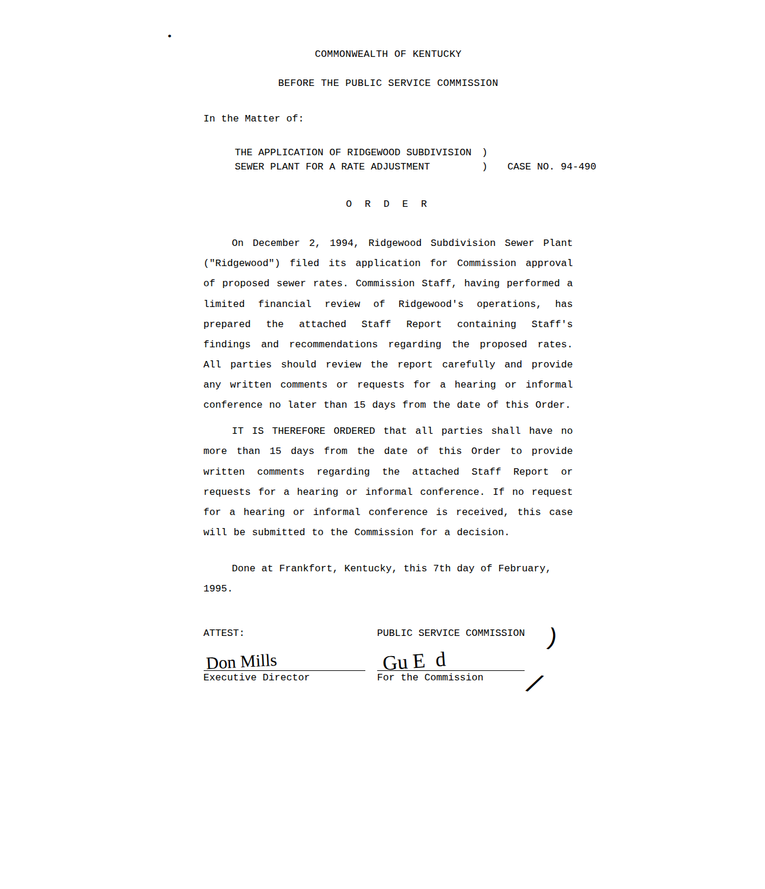•
COMMONWEALTH OF KENTUCKY
BEFORE THE PUBLIC SERVICE COMMISSION
In the Matter of:
| THE APPLICATION OF RIDGEWOOD SUBDIVISION | ) | |
| SEWER PLANT FOR A RATE ADJUSTMENT | ) | CASE NO. 94-490 |
O R D E R
On December 2, 1994, Ridgewood Subdivision Sewer Plant ("Ridgewood") filed its application for Commission approval of proposed sewer rates. Commission Staff, having performed a limited financial review of Ridgewood's operations, has prepared the attached Staff Report containing Staff's findings and recommendations regarding the proposed rates. All parties should review the report carefully and provide any written comments or requests for a hearing or informal conference no later than 15 days from the date of this Order.
IT IS THEREFORE ORDERED that all parties shall have no more than 15 days from the date of this Order to provide written comments regarding the attached Staff Report or requests for a hearing or informal conference. If no request for a hearing or informal conference is received, this case will be submitted to the Commission for a decision.
Done at Frankfort, Kentucky, this 7th day of February, 1995.
ATTEST:
Don Mills
Executive Director
PUBLIC SERVICE COMMISSION
)
Gu E d
For the Commission
/